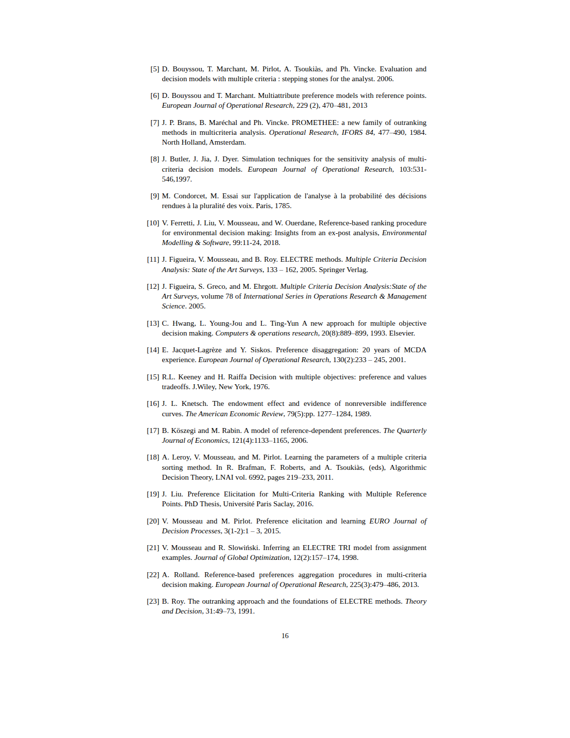[5] D. Bouyssou, T. Marchant, M. Pirlot, A. Tsoukiàs, and Ph. Vincke. Evaluation and decision models with multiple criteria : stepping stones for the analyst. 2006.
[6] D. Bouyssou and T. Marchant. Multiattribute preference models with reference points. European Journal of Operational Research, 229 (2), 470–481, 2013
[7] J. P. Brans, B. Maréchal and Ph. Vincke. PROMETHEE: a new family of outranking methods in multicriteria analysis. Operational Research, IFORS 84, 477–490, 1984. North Holland, Amsterdam.
[8] J. Butler, J. Jia, J. Dyer. Simulation techniques for the sensitivity analysis of multi-criteria decision models. European Journal of Operational Research, 103:531-546,1997.
[9] M. Condorcet, M. Essai sur l'application de l'analyse à la probabilité des décisions rendues à la pluralité des voix. Paris, 1785.
[10] V. Ferretti, J. Liu, V. Mousseau, and W. Ouerdane, Reference-based ranking procedure for environmental decision making: Insights from an ex-post analysis, Environmental Modelling & Software, 99:11-24, 2018.
[11] J. Figueira, V. Mousseau, and B. Roy. ELECTRE methods. Multiple Criteria Decision Analysis: State of the Art Surveys, 133 – 162, 2005. Springer Verlag.
[12] J. Figueira, S. Greco, and M. Ehrgott. Multiple Criteria Decision Analysis:State of the Art Surveys, volume 78 of International Series in Operations Research & Management Science. 2005.
[13] C. Hwang, L. Young-Jou and L. Ting-Yun A new approach for multiple objective decision making. Computers & operations research, 20(8):889–899, 1993. Elsevier.
[14] E. Jacquet-Lagrèze and Y. Siskos. Preference disaggregation: 20 years of MCDA experience. European Journal of Operational Research, 130(2):233 – 245, 2001.
[15] R.L. Keeney and H. Raiffa Decision with multiple objectives: preference and values tradeoffs. J.Wiley, New York, 1976.
[16] J. L. Knetsch. The endowment effect and evidence of nonreversible indifference curves. The American Economic Review, 79(5):pp. 1277–1284, 1989.
[17] B. Köszegi and M. Rabin. A model of reference-dependent preferences. The Quarterly Journal of Economics, 121(4):1133–1165, 2006.
[18] A. Leroy, V. Mousseau, and M. Pirlot. Learning the parameters of a multiple criteria sorting method. In R. Brafman, F. Roberts, and A. Tsoukiàs, (eds), Algorithmic Decision Theory, LNAI vol. 6992, pages 219–233, 2011.
[19] J. Liu. Preference Elicitation for Multi-Criteria Ranking with Multiple Reference Points. PhD Thesis, Université Paris Saclay, 2016.
[20] V. Mousseau and M. Pirlot. Preference elicitation and learning EURO Journal of Decision Processes, 3(1-2):1 – 3, 2015.
[21] V. Mousseau and R. Slowiński. Inferring an ELECTRE TRI model from assignment examples. Journal of Global Optimization, 12(2):157–174, 1998.
[22] A. Rolland. Reference-based preferences aggregation procedures in multi-criteria decision making. European Journal of Operational Research, 225(3):479–486, 2013.
[23] B. Roy. The outranking approach and the foundations of ELECTRE methods. Theory and Decision, 31:49–73, 1991.
16